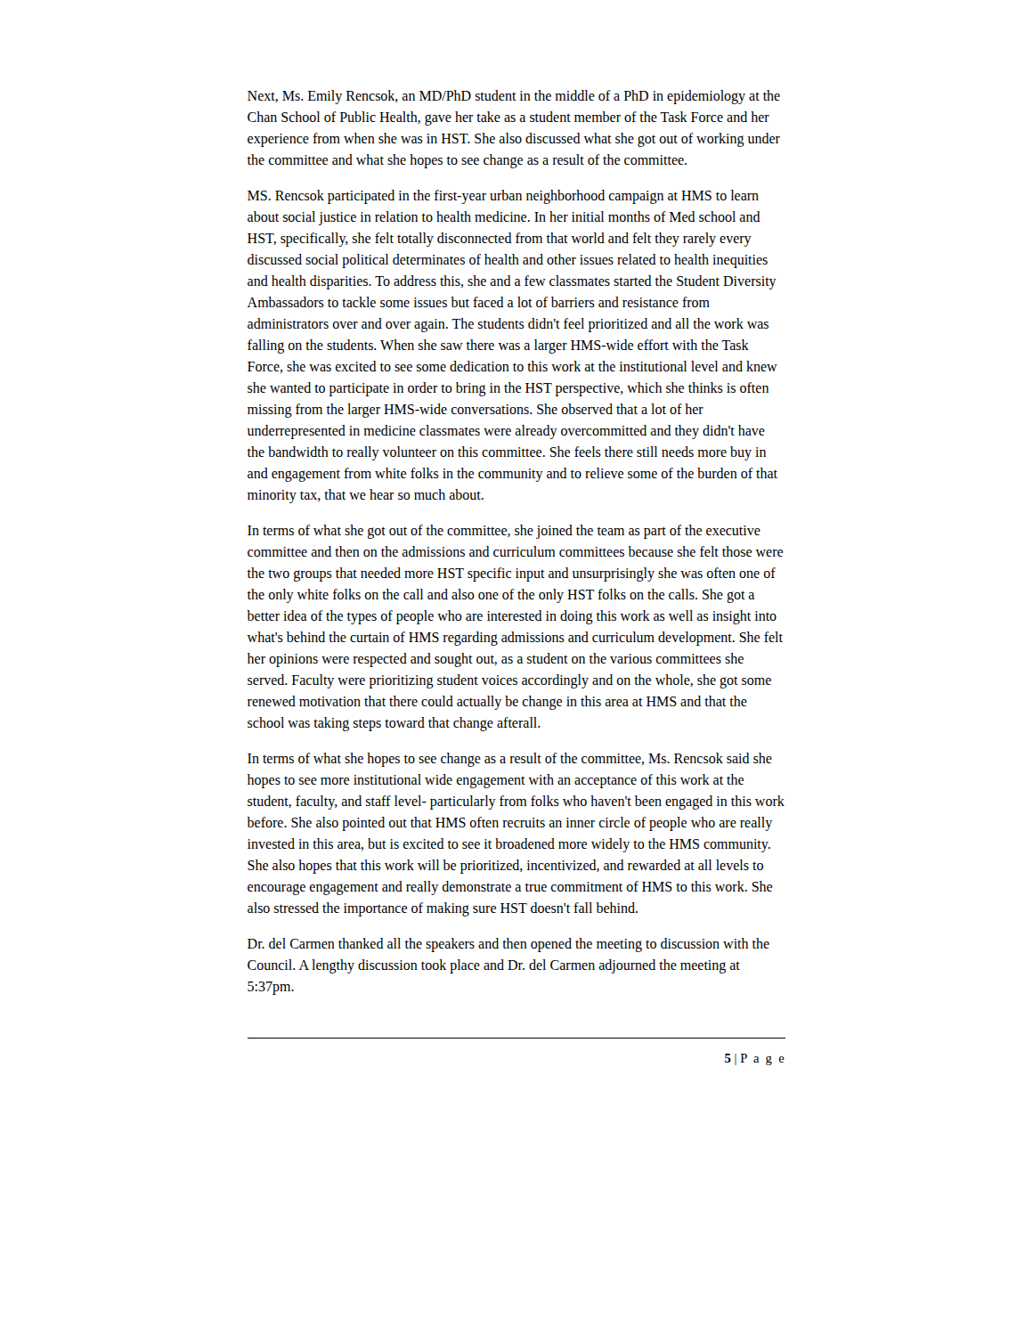Next, Ms. Emily Rencsok, an MD/PhD student in the middle of a PhD in epidemiology at the Chan School of Public Health, gave her take as a student member of the Task Force and her experience from when she was in HST. She also discussed what she got out of working under the committee and what she hopes to see change as a result of the committee.
MS. Rencsok participated in the first-year urban neighborhood campaign at HMS to learn about social justice in relation to health medicine. In her initial months of Med school and HST, specifically, she felt totally disconnected from that world and felt they rarely every discussed social political determinates of health and other issues related to health inequities and health disparities. To address this, she and a few classmates started the Student Diversity Ambassadors to tackle some issues but faced a lot of barriers and resistance from administrators over and over again. The students didn't feel prioritized and all the work was falling on the students. When she saw there was a larger HMS-wide effort with the Task Force, she was excited to see some dedication to this work at the institutional level and knew she wanted to participate in order to bring in the HST perspective, which she thinks is often missing from the larger HMS-wide conversations. She observed that a lot of her underrepresented in medicine classmates were already overcommitted and they didn't have the bandwidth to really volunteer on this committee. She feels there still needs more buy in and engagement from white folks in the community and to relieve some of the burden of that minority tax, that we hear so much about.
In terms of what she got out of the committee, she joined the team as part of the executive committee and then on the admissions and curriculum committees because she felt those were the two groups that needed more HST specific input and unsurprisingly she was often one of the only white folks on the call and also one of the only HST folks on the calls. She got a better idea of the types of people who are interested in doing this work as well as insight into what's behind the curtain of HMS regarding admissions and curriculum development. She felt her opinions were respected and sought out, as a student on the various committees she served. Faculty were prioritizing student voices accordingly and on the whole, she got some renewed motivation that there could actually be change in this area at HMS and that the school was taking steps toward that change afterall.
In terms of what she hopes to see change as a result of the committee, Ms. Rencsok said she hopes to see more institutional wide engagement with an acceptance of this work at the student, faculty, and staff level- particularly from folks who haven't been engaged in this work before. She also pointed out that HMS often recruits an inner circle of people who are really invested in this area, but is excited to see it broadened more widely to the HMS community. She also hopes that this work will be prioritized, incentivized, and rewarded at all levels to encourage engagement and really demonstrate a true commitment of HMS to this work. She also stressed the importance of making sure HST doesn't fall behind.
Dr. del Carmen thanked all the speakers and then opened the meeting to discussion with the Council. A lengthy discussion took place and Dr. del Carmen adjourned the meeting at 5:37pm.
5 | P a g e